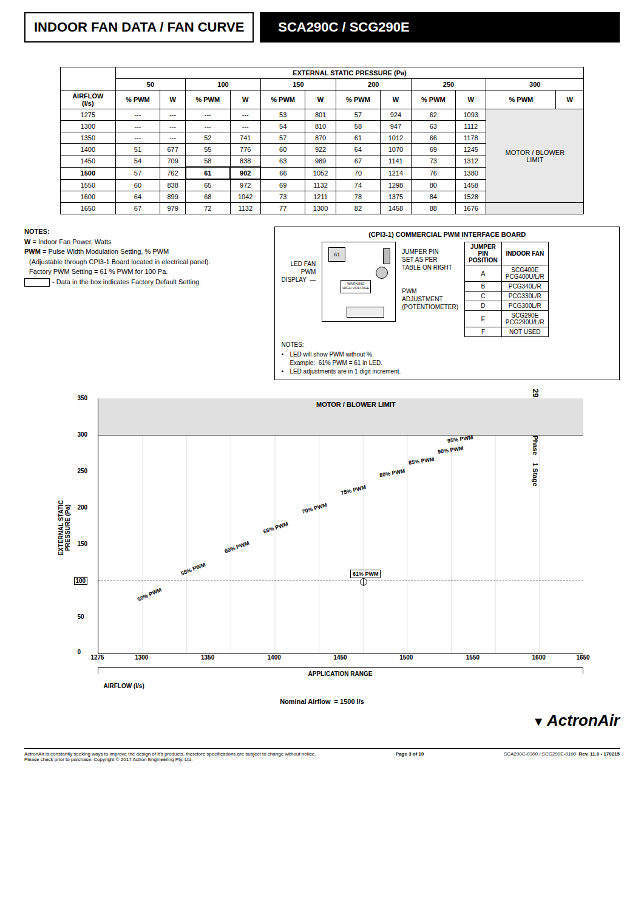INDOOR FAN DATA / FAN CURVE
SCA290C / SCG290E
| | EXTERNAL STATIC PRESSURE (Pa) |
| --- | --- |
| 50 | 100 | 150 | 200 | 250 | 300 |
| AIRFLOW (l/s) | % PWM | W | % PWM | W | % PWM | W | % PWM | W | % PWM | W | % PWM | W |
| 1275 | --- | --- | --- | --- | 53 | 801 | 57 | 924 | 62 | 1093 | MOTOR / BLOWER LIMIT |
| 1300 | --- | --- | --- | --- | 54 | 810 | 58 | 947 | 63 | 1112 |
| 1350 | --- | --- | 52 | 741 | 57 | 870 | 61 | 1012 | 66 | 1178 |
| 1400 | 51 | 677 | 55 | 776 | 60 | 922 | 64 | 1070 | 69 | 1245 |
| 1450 | 54 | 709 | 58 | 838 | 63 | 989 | 67 | 1141 | 73 | 1312 |
| 1500 | 57 | 762 | 61 | 902 | 66 | 1052 | 70 | 1214 | 76 | 1380 |
| 1550 | 60 | 838 | 65 | 972 | 69 | 1132 | 74 | 1298 | 80 | 1458 |
| 1600 | 64 | 899 | 68 | 1042 | 73 | 1211 | 78 | 1375 | 84 | 1528 |
| 1650 | 67 | 979 | 72 | 1132 | 77 | 1300 | 82 | 1458 | 88 | 1676 | |
NOTES:
W = Indoor Fan Power, Watts
PWM = Pulse Width Modulation Setting, % PWM
(Adjustable through CPI3-1 Board located in electrical panel).
Factory PWM Setting = 61 % PWM for 100 Pa.
- Data in the box indicates Factory Default Setting.
(CPI3-1) COMMERCIAL PWM INTERFACE BOARD
LED FAN
PWM
DISPLAY —
61
WARNING
HIGH VOLTAGE
JUMPER PIN
SET AS PER
TABLE ON RIGHT
PWM
ADJUSTMENT
(POTENTIOMETER)
| JUMPER PIN POSITION | INDOOR FAN |
| --- | --- |
| A | SCG400E PCG400U/L/R |
| B | PCG340L/R |
| C | PCG330L/R |
| D | PCG300L/R |
| E | SCG290E PCG290U/L/R |
| F | NOT USED |
NOTES:
LED will show PWM without %.
Example: 61% PWM = 61 in LED.
LED adjustments are in 1 digit increment.
29.50 kW 3 Phase 1 Stage
EXTERNAL STATIC
PRESSURE (Pa)
MOTOR / BLOWER LIMIT
350
300
250
200
150
100
50
0
95% PWM
90% PWM
85% PWM
80% PWM
75% PWM
70% PWM
65% PWM
60% PWM
55% PWM
50% PWM
61% PWM
1275
1300
1350
1400
1450
1500
1550
1600
1650
APPLICATION RANGE
AIRFLOW (l/s)
Nominal Airflow = 1500 l/s
▼ActronAir
ActronAir is constantly seeking ways to improve the design of it's products, therefore specifications are subject to change without notice.
Please check prior to purchase. Copyright © 2017 Actron Engineering Pty. Ltd.
Page 3 of 10
SCA290C-0300 / SCG290E-0100 Rev. 11.0 - 170215